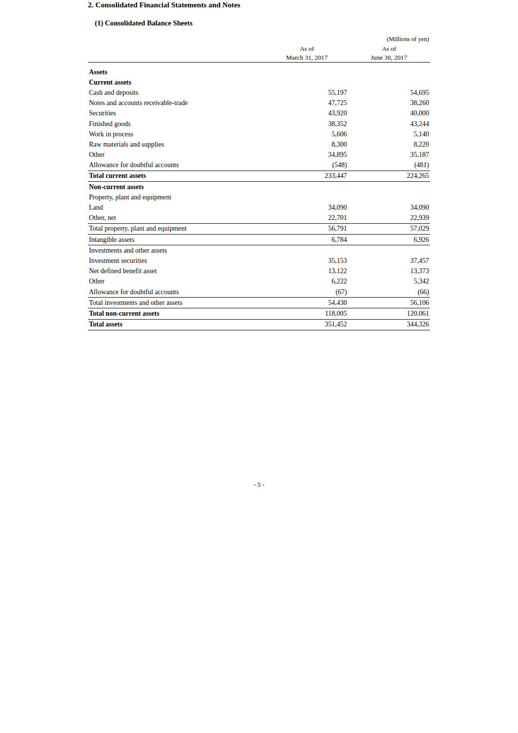2. Consolidated Financial Statements and Notes
(1) Consolidated Balance Sheets
| | | (Millions of yen) |
| | As of | As of |
| | March 31, 2017 | June 30, 2017 |
| Assets | | |
| Current assets | | |
| Cash and deposits | 55,197 | 54,695 |
| Notes and accounts receivable-trade | 47,725 | 38,260 |
| Securities | 43,920 | 40,000 |
| Finished goods | 38,352 | 43,244 |
| Work in process | 5,606 | 5,140 |
| Raw materials and supplies | 8,300 | 8,220 |
| Other | 34,895 | 35,187 |
| Allowance for doubtful accounts | (548) | (481) |
| Total current assets | 233,447 | 224,265 |
| Non-current assets | | |
| Property, plant and equipment | | |
| Land | 34,090 | 34,090 |
| Other, net | 22,701 | 22,939 |
| Total property, plant and equipment | 56,791 | 57,029 |
| Intangible assets | 6,784 | 6,926 |
| Investments and other assets | | |
| Investment securities | 35,153 | 37,457 |
| Net defined benefit asset | 13,122 | 13,373 |
| Other | 6,222 | 5,342 |
| Allowance for doubtful accounts | (67) | (66) |
| Total investments and other assets | 54,430 | 56,106 |
| Total non-current assets | 118,005 | 120,061 |
| Total assets | 351,452 | 344,326 |
- 5 -